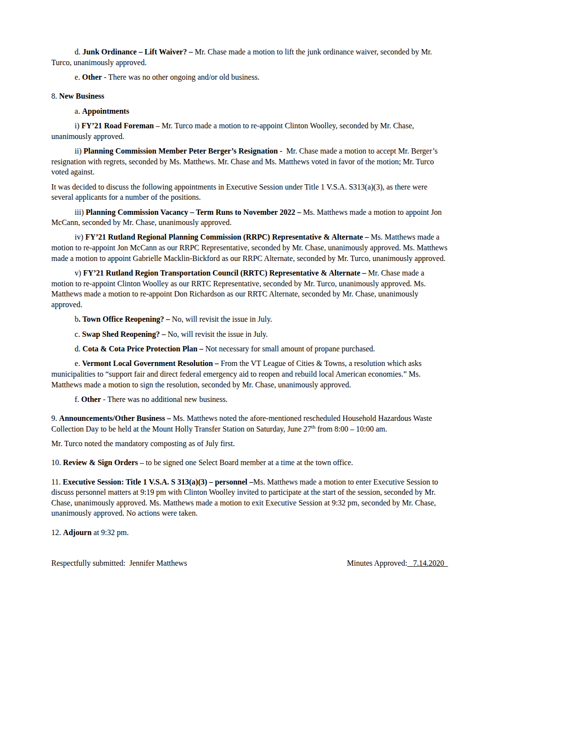d. Junk Ordinance – Lift Waiver? – Mr. Chase made a motion to lift the junk ordinance waiver, seconded by Mr. Turco, unanimously approved.
e. Other - There was no other ongoing and/or old business.
8. New Business
a. Appointments
i) FY’21 Road Foreman – Mr. Turco made a motion to re-appoint Clinton Woolley, seconded by Mr. Chase, unanimously approved.
ii) Planning Commission Member Peter Berger’s Resignation - Mr. Chase made a motion to accept Mr. Berger’s resignation with regrets, seconded by Ms. Matthews. Mr. Chase and Ms. Matthews voted in favor of the motion; Mr. Turco voted against.
It was decided to discuss the following appointments in Executive Session under Title 1 V.S.A. S313(a)(3), as there were several applicants for a number of the positions.
iii) Planning Commission Vacancy – Term Runs to November 2022 – Ms. Matthews made a motion to appoint Jon McCann, seconded by Mr. Chase, unanimously approved.
iv) FY’21 Rutland Regional Planning Commission (RRPC) Representative & Alternate – Ms. Matthews made a motion to re-appoint Jon McCann as our RRPC Representative, seconded by Mr. Chase, unanimously approved. Ms. Matthews made a motion to appoint Gabrielle Macklin-Bickford as our RRPC Alternate, seconded by Mr. Turco, unanimously approved.
v) FY’21 Rutland Region Transportation Council (RRTC) Representative & Alternate – Mr. Chase made a motion to re-appoint Clinton Woolley as our RRTC Representative, seconded by Mr. Turco, unanimously approved. Ms. Matthews made a motion to re-appoint Don Richardson as our RRTC Alternate, seconded by Mr. Chase, unanimously approved.
b. Town Office Reopening? – No, will revisit the issue in July.
c. Swap Shed Reopening? – No, will revisit the issue in July.
d. Cota & Cota Price Protection Plan – Not necessary for small amount of propane purchased.
e. Vermont Local Government Resolution – From the VT League of Cities & Towns, a resolution which asks municipalities to “support fair and direct federal emergency aid to reopen and rebuild local American economies.” Ms. Matthews made a motion to sign the resolution, seconded by Mr. Chase, unanimously approved.
f. Other - There was no additional new business.
9. Announcements/Other Business – Ms. Matthews noted the afore-mentioned rescheduled Household Hazardous Waste Collection Day to be held at the Mount Holly Transfer Station on Saturday, June 27th from 8:00 – 10:00 am.
Mr. Turco noted the mandatory composting as of July first.
10. Review & Sign Orders – to be signed one Select Board member at a time at the town office.
11. Executive Session: Title 1 V.S.A. S 313(a)(3) – personnel –Ms. Matthews made a motion to enter Executive Session to discuss personnel matters at 9:19 pm with Clinton Woolley invited to participate at the start of the session, seconded by Mr. Chase, unanimously approved. Ms. Matthews made a motion to exit Executive Session at 9:32 pm, seconded by Mr. Chase, unanimously approved. No actions were taken.
12. Adjourn at 9:32 pm.
Respectfully submitted: Jennifer Matthews Minutes Approved: 7.14.2020